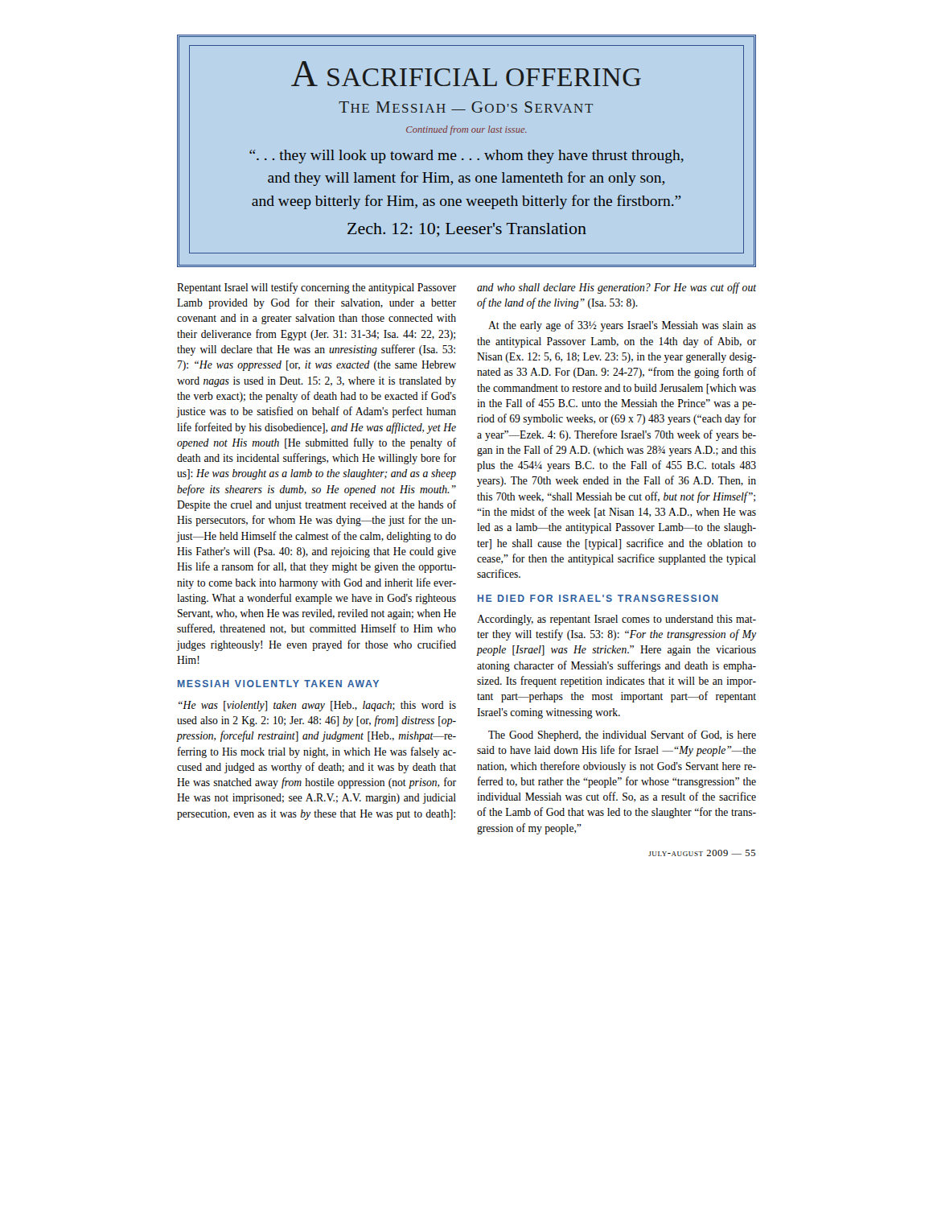A SACRIFICIAL OFFERING
THE MESSIAH — GOD'S SERVANT
Continued from our last issue.
“. . . they will look up toward me . . . whom they have thrust through,
and they will lament for Him, as one lamenteth for an only son,
and weep bitterly for Him, as one weepeth bitterly for the firstborn.” Zech. 12: 10; Leeser's Translation
Repentant Israel will testify concerning the antitypical Passover Lamb provided by God for their salvation, under a better covenant and in a greater salvation than those connected with their deliverance from Egypt (Jer. 31: 31-34; Isa. 44: 22, 23); they will declare that He was an unresisting sufferer (Isa. 53: 7): “He was oppressed [or, it was exacted (the same Hebrew word nagas is used in Deut. 15: 2, 3, where it is translated by the verb exact); the penalty of death had to be exacted if God's justice was to be satisfied on behalf of Adam's perfect human life forfeited by his disobedience], and He was afflicted, yet He opened not His mouth [He submitted fully to the penalty of death and its incidental sufferings, which He willingly bore for us]: He was brought as a lamb to the slaughter; and as a sheep before its shearers is dumb, so He opened not His mouth.” Despite the cruel and unjust treatment received at the hands of His persecutors, for whom He was dying—the just for the unjust—He held Himself the calmest of the calm, delighting to do His Father's will (Psa. 40: 8), and rejoicing that He could give His life a ransom for all, that they might be given the opportunity to come back into harmony with God and inherit life everlasting. What a wonderful example we have in God's righteous Servant, who, when He was reviled, reviled not again; when He suffered, threatened not, but committed Himself to Him who judges righteously! He even prayed for those who crucified Him!
MESSIAH VIOLENTLY TAKEN AWAY
“He was [violently] taken away [Heb., laqach; this word is used also in 2 Kg. 2: 10; Jer. 48: 46] by [or, from] distress [oppression, forceful restraint] and judgment [Heb., mishpat—referring to His mock trial by night, in which He was falsely accused and judged as worthy of death; and it was by death that He was snatched away from hostile oppression (not prison, for He was not imprisoned; see A.R.V.; A.V. margin) and judicial persecution, even as it was by these that He was put to death]: and who shall declare His generation? For He was cut off out of the land of the living” (Isa. 53: 8).
At the early age of 33½ years Israel's Messiah was slain as the antitypical Passover Lamb, on the 14th day of Abib, or Nisan (Ex. 12: 5, 6, 18; Lev. 23: 5), in the year generally designated as 33 A.D. For (Dan. 9: 24-27), “from the going forth of the commandment to restore and to build Jerusalem [which was in the Fall of 455 B.C. unto the Messiah the Prince” was a period of 69 symbolic weeks, or (69 x 7) 483 years (“each day for a year”—Ezek. 4: 6). Therefore Israel's 70th week of years began in the Fall of 29 A.D. (which was 28¾ years A.D.; and this plus the 454¼ years B.C. to the Fall of 455 B.C. totals 483 years). The 70th week ended in the Fall of 36 A.D. Then, in this 70th week, “shall Messiah be cut off, but not for Himself”; “in the midst of the week [at Nisan 14, 33 A.D., when He was led as a lamb—the antitypical Passover Lamb—to the slaughter] he shall cause the [typical] sacrifice and the oblation to cease,” for then the antitypical sacrifice supplanted the typical sacrifices.
HE DIED FOR ISRAEL'S TRANSGRESSION
Accordingly, as repentant Israel comes to understand this matter they will testify (Isa. 53: 8): “For the transgression of My people [Israel] was He stricken.” Here again the vicarious atoning character of Messiah's sufferings and death is emphasized. Its frequent repetition indicates that it will be an important part—perhaps the most important part—of repentant Israel's coming witnessing work.
The Good Shepherd, the individual Servant of God, is here said to have laid down His life for Israel —“My people”—the nation, which therefore obviously is not God's Servant here referred to, but rather the “people” for whose “transgression” the individual Messiah was cut off. So, as a result of the sacrifice of the Lamb of God that was led to the slaughter “for the transgression of my people,”
july-august 2009 — 55